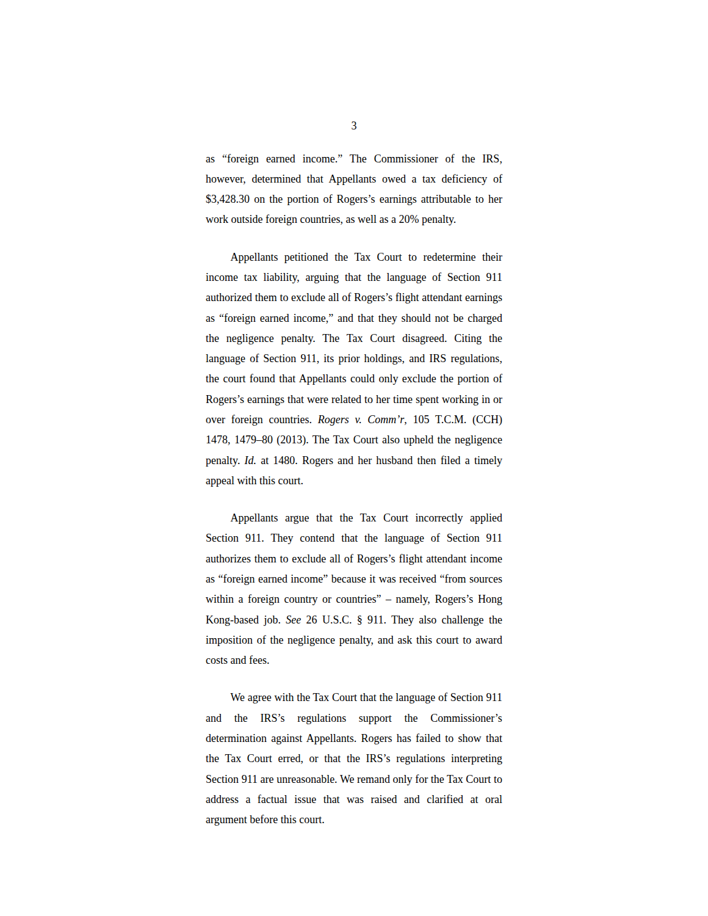3
as “foreign earned income.” The Commissioner of the IRS, however, determined that Appellants owed a tax deficiency of $3,428.30 on the portion of Rogers’s earnings attributable to her work outside foreign countries, as well as a 20% penalty.
Appellants petitioned the Tax Court to redetermine their income tax liability, arguing that the language of Section 911 authorized them to exclude all of Rogers’s flight attendant earnings as “foreign earned income,” and that they should not be charged the negligence penalty. The Tax Court disagreed. Citing the language of Section 911, its prior holdings, and IRS regulations, the court found that Appellants could only exclude the portion of Rogers’s earnings that were related to her time spent working in or over foreign countries. Rogers v. Comm’r, 105 T.C.M. (CCH) 1478, 1479–80 (2013). The Tax Court also upheld the negligence penalty. Id. at 1480. Rogers and her husband then filed a timely appeal with this court.
Appellants argue that the Tax Court incorrectly applied Section 911. They contend that the language of Section 911 authorizes them to exclude all of Rogers’s flight attendant income as “foreign earned income” because it was received “from sources within a foreign country or countries” – namely, Rogers’s Hong Kong-based job. See 26 U.S.C. § 911. They also challenge the imposition of the negligence penalty, and ask this court to award costs and fees.
We agree with the Tax Court that the language of Section 911 and the IRS’s regulations support the Commissioner’s determination against Appellants. Rogers has failed to show that the Tax Court erred, or that the IRS’s regulations interpreting Section 911 are unreasonable. We remand only for the Tax Court to address a factual issue that was raised and clarified at oral argument before this court.